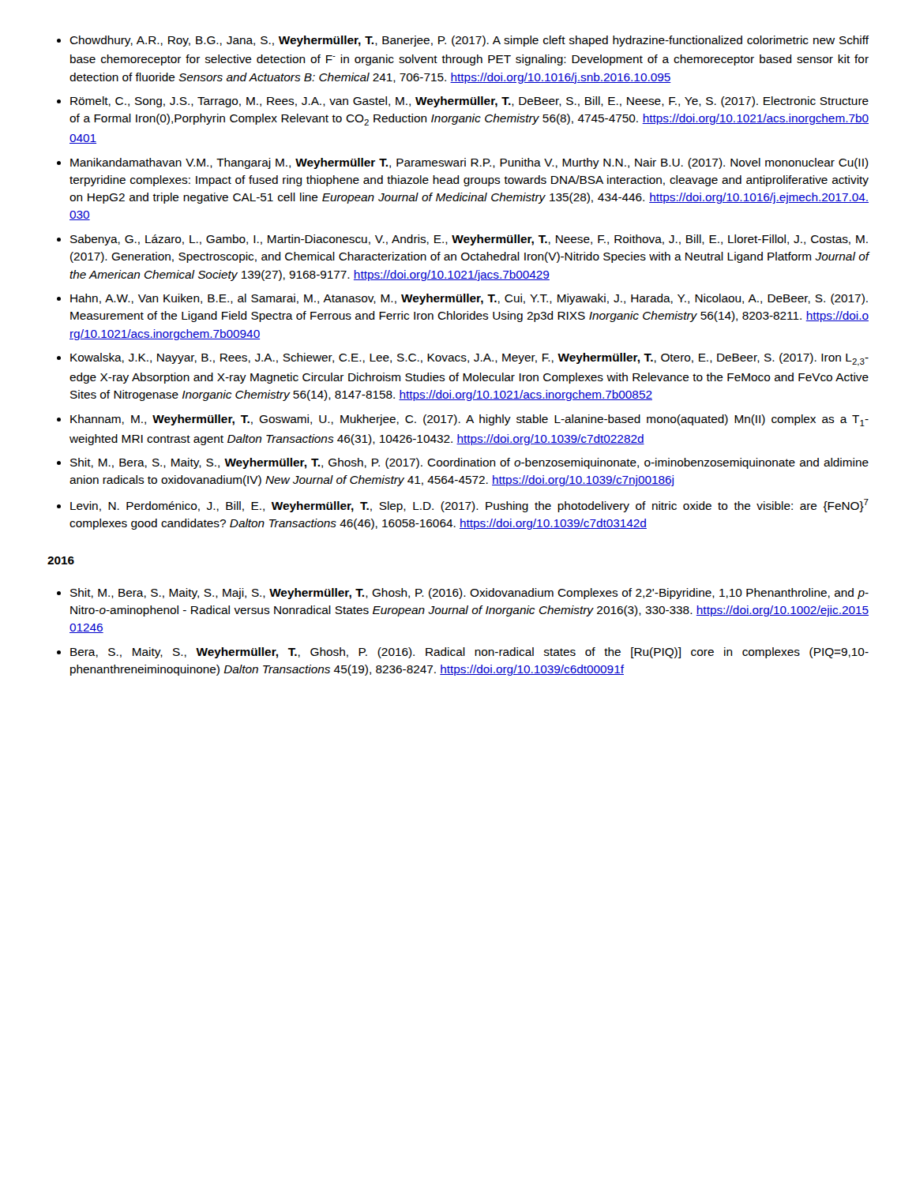Chowdhury, A.R., Roy, B.G., Jana, S., Weyhermüller, T., Banerjee, P. (2017). A simple cleft shaped hydrazine-functionalized colorimetric new Schiff base chemoreceptor for selective detection of F- in organic solvent through PET signaling: Development of a chemoreceptor based sensor kit for detection of fluoride Sensors and Actuators B: Chemical 241, 706-715. https://doi.org/10.1016/j.snb.2016.10.095
Römelt, C., Song, J.S., Tarrago, M., Rees, J.A., van Gastel, M., Weyhermüller, T., DeBeer, S., Bill, E., Neese, F., Ye, S. (2017). Electronic Structure of a Formal Iron(0),Porphyrin Complex Relevant to CO2 Reduction Inorganic Chemistry 56(8), 4745-4750. https://doi.org/10.1021/acs.inorgchem.7b00401
Manikandamathavan V.M., Thangaraj M., Weyhermüller T., Parameswari R.P., Punitha V., Murthy N.N., Nair B.U. (2017). Novel mononuclear Cu(II) terpyridine complexes: Impact of fused ring thiophene and thiazole head groups towards DNA/BSA interaction, cleavage and antiproliferative activity on HepG2 and triple negative CAL-51 cell line European Journal of Medicinal Chemistry 135(28), 434-446. https://doi.org/10.1016/j.ejmech.2017.04.030
Sabenya, G., Lázaro, L., Gambo, I., Martin-Diaconescu, V., Andris, E., Weyhermüller, T., Neese, F., Roithova, J., Bill, E., Lloret-Fillol, J., Costas, M. (2017). Generation, Spectroscopic, and Chemical Characterization of an Octahedral Iron(V)-Nitrido Species with a Neutral Ligand Platform Journal of the American Chemical Society 139(27), 9168-9177. https://doi.org/10.1021/jacs.7b00429
Hahn, A.W., Van Kuiken, B.E., al Samarai, M., Atanasov, M., Weyhermüller, T., Cui, Y.T., Miyawaki, J., Harada, Y., Nicolaou, A., DeBeer, S. (2017). Measurement of the Ligand Field Spectra of Ferrous and Ferric Iron Chlorides Using 2p3d RIXS Inorganic Chemistry 56(14), 8203-8211. https://doi.org/10.1021/acs.inorgchem.7b00940
Kowalska, J.K., Nayyar, B., Rees, J.A., Schiewer, C.E., Lee, S.C., Kovacs, J.A., Meyer, F., Weyhermüller, T., Otero, E., DeBeer, S. (2017). Iron L2,3-edge X-ray Absorption and X-ray Magnetic Circular Dichroism Studies of Molecular Iron Complexes with Relevance to the FeMoco and FeVco Active Sites of Nitrogenase Inorganic Chemistry 56(14), 8147-8158. https://doi.org/10.1021/acs.inorgchem.7b00852
Khannam, M., Weyhermüller, T., Goswami, U., Mukherjee, C. (2017). A highly stable L-alanine-based mono(aquated) Mn(II) complex as a T1-weighted MRI contrast agent Dalton Transactions 46(31), 10426-10432. https://doi.org/10.1039/c7dt02282d
Shit, M., Bera, S., Maity, S., Weyhermüller, T., Ghosh, P. (2017). Coordination of o-benzosemiquinonate, o-iminobenzosemiquinonate and aldimine anion radicals to oxidovanadium(IV) New Journal of Chemistry 41, 4564-4572. https://doi.org/10.1039/c7nj00186j
Levin, N. Perdoménico, J., Bill, E., Weyhermüller, T., Slep, L.D. (2017). Pushing the photodelivery of nitric oxide to the visible: are {FeNO}7 complexes good candidates? Dalton Transactions 46(46), 16058-16064. https://doi.org/10.1039/c7dt03142d
2016
Shit, M., Bera, S., Maity, S., Maji, S., Weyhermüller, T., Ghosh, P. (2016). Oxidovanadium Complexes of 2,2'-Bipyridine, 1,10 Phenanthroline, and p-Nitro-o-aminophenol - Radical versus Nonradical States European Journal of Inorganic Chemistry 2016(3), 330-338. https://doi.org/10.1002/ejic.201501246
Bera, S., Maity, S., Weyhermüller, T., Ghosh, P. (2016). Radical non-radical states of the [Ru(PIQ)] core in complexes (PIQ=9,10-phenanthreneiminoquinone) Dalton Transactions 45(19), 8236-8247. https://doi.org/10.1039/c6dt00091f